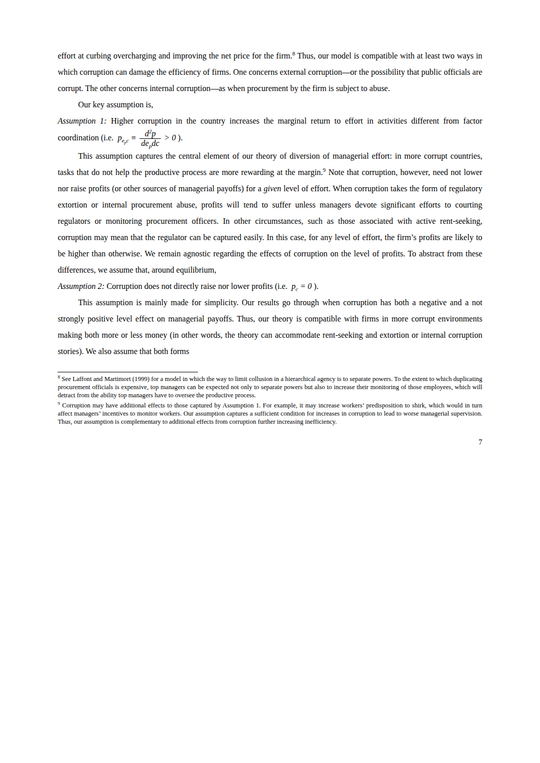effort at curbing overcharging and improving the net price for the firm.8 Thus, our model is compatible with at least two ways in which corruption can damage the efficiency of firms. One concerns external corruption—or the possibility that public officials are corrupt. The other concerns internal corruption—as when procurement by the firm is subject to abuse.
Our key assumption is,
Assumption 1: Higher corruption in the country increases the marginal return to effort in activities different from factor coordination (i.e. pepc ≡ d2p depdc > 0 ).
This assumption captures the central element of our theory of diversion of managerial effort: in more corrupt countries, tasks that do not help the productive process are more rewarding at the margin.9 Note that corruption, however, need not lower nor raise profits (or other sources of managerial payoffs) for a given level of effort. When corruption takes the form of regulatory extortion or internal procurement abuse, profits will tend to suffer unless managers devote significant efforts to courting regulators or monitoring procurement officers. In other circumstances, such as those associated with active rent-seeking, corruption may mean that the regulator can be captured easily. In this case, for any level of effort, the firm’s profits are likely to be higher than otherwise. We remain agnostic regarding the effects of corruption on the level of profits. To abstract from these differences, we assume that, around equilibrium,
Assumption 2: Corruption does not directly raise nor lower profits (i.e. pc = 0 ).
This assumption is mainly made for simplicity. Our results go through when corruption has both a negative and a not strongly positive level effect on managerial payoffs. Thus, our theory is compatible with firms in more corrupt environments making both more or less money (in other words, the theory can accommodate rent-seeking and extortion or internal corruption stories). We also assume that both forms
8 See Laffont and Martimort (1999) for a model in which the way to limit collusion in a hierarchical agency is to separate powers. To the extent to which duplicating procurement officials is expensive, top managers can be expected not only to separate powers but also to increase their monitoring of those employees, which will detract from the ability top managers have to oversee the productive process.
9 Corruption may have additional effects to those captured by Assumption 1. For example, it may increase workers’ predisposition to shirk, which would in turn affect managers’ incentives to monitor workers. Our assumption captures a sufficient condition for increases in corruption to lead to worse managerial supervision. Thus, our assumption is complementary to additional effects from corruption further increasing inefficiency.
7